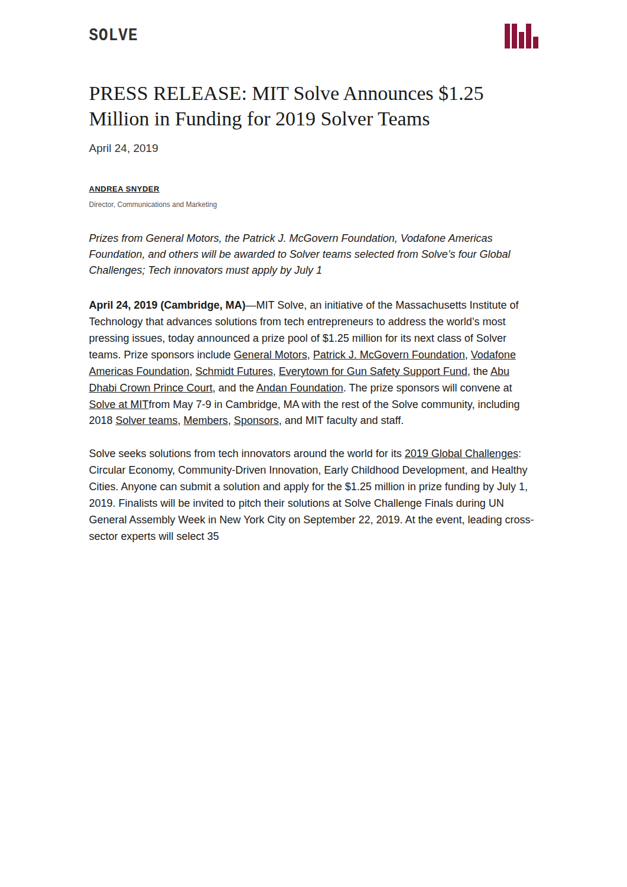SOLVE
PRESS RELEASE: MIT Solve Announces $1.25 Million in Funding for 2019 Solver Teams
April 24, 2019
ANDREA SNYDER
Director, Communications and Marketing
Prizes from General Motors, the Patrick J. McGovern Foundation, Vodafone Americas Foundation, and others will be awarded to Solver teams selected from Solve’s four Global Challenges; Tech innovators must apply by July 1
April 24, 2019 (Cambridge, MA)—MIT Solve, an initiative of the Massachusetts Institute of Technology that advances solutions from tech entrepreneurs to address the world’s most pressing issues, today announced a prize pool of $1.25 million for its next class of Solver teams. Prize sponsors include General Motors, Patrick J. McGovern Foundation, Vodafone Americas Foundation, Schmidt Futures, Everytown for Gun Safety Support Fund, the Abu Dhabi Crown Prince Court, and the Andan Foundation. The prize sponsors will convene at Solve at MITfrom May 7-9 in Cambridge, MA with the rest of the Solve community, including 2018 Solver teams, Members, Sponsors, and MIT faculty and staff.
Solve seeks solutions from tech innovators around the world for its 2019 Global Challenges: Circular Economy, Community-Driven Innovation, Early Childhood Development, and Healthy Cities. Anyone can submit a solution and apply for the $1.25 million in prize funding by July 1, 2019. Finalists will be invited to pitch their solutions at Solve Challenge Finals during UN General Assembly Week in New York City on September 22, 2019. At the event, leading cross-sector experts will select 35